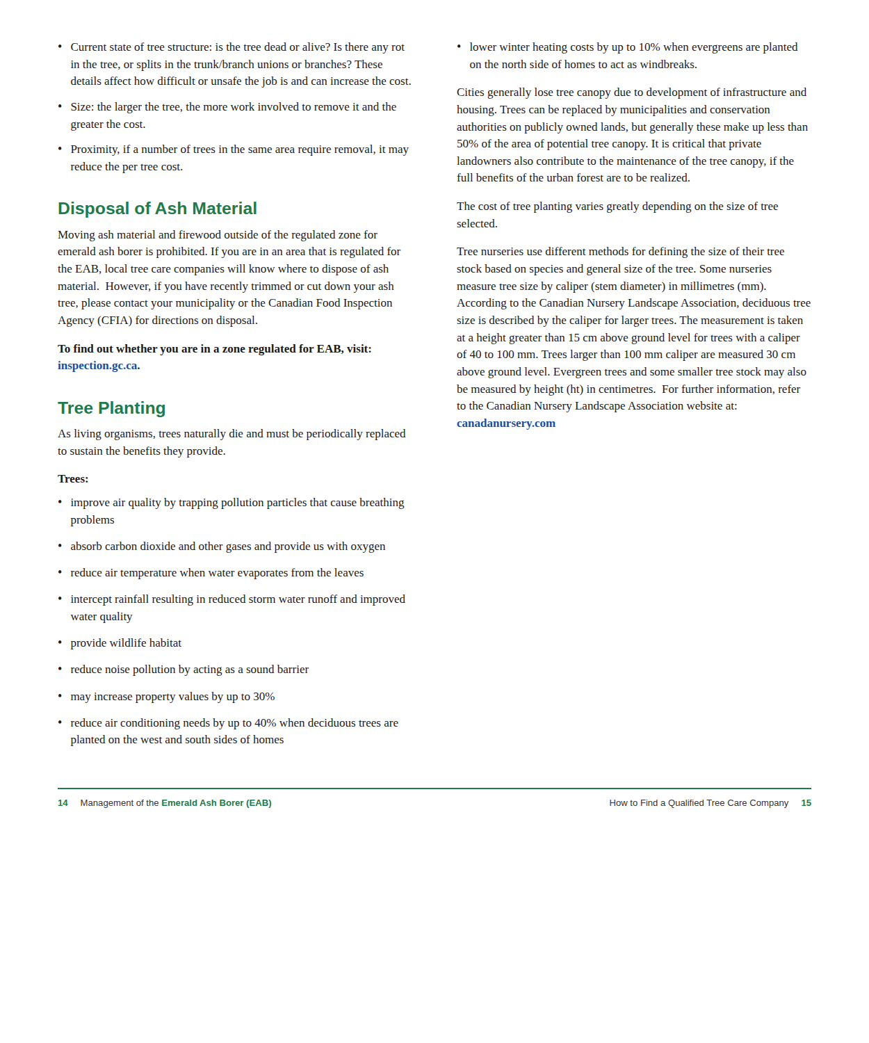Current state of tree structure: is the tree dead or alive? Is there any rot in the tree, or splits in the trunk/branch unions or branches? These details affect how difficult or unsafe the job is and can increase the cost.
Size: the larger the tree, the more work involved to remove it and the greater the cost.
Proximity, if a number of trees in the same area require removal, it may reduce the per tree cost.
Disposal of Ash Material
Moving ash material and firewood outside of the regulated zone for emerald ash borer is prohibited. If you are in an area that is regulated for the EAB, local tree care companies will know where to dispose of ash material. However, if you have recently trimmed or cut down your ash tree, please contact your municipality or the Canadian Food Inspection Agency (CFIA) for directions on disposal.
To find out whether you are in a zone regulated for EAB, visit: inspection.gc.ca.
Tree Planting
As living organisms, trees naturally die and must be periodically replaced to sustain the benefits they provide.
Trees:
improve air quality by trapping pollution particles that cause breathing problems
absorb carbon dioxide and other gases and provide us with oxygen
reduce air temperature when water evaporates from the leaves
intercept rainfall resulting in reduced storm water runoff and improved water quality
provide wildlife habitat
reduce noise pollution by acting as a sound barrier
may increase property values by up to 30%
reduce air conditioning needs by up to 40% when deciduous trees are planted on the west and south sides of homes
lower winter heating costs by up to 10% when evergreens are planted on the north side of homes to act as windbreaks.
Cities generally lose tree canopy due to development of infrastructure and housing. Trees can be replaced by municipalities and conservation authorities on publicly owned lands, but generally these make up less than 50% of the area of potential tree canopy. It is critical that private landowners also contribute to the maintenance of the tree canopy, if the full benefits of the urban forest are to be realized.
The cost of tree planting varies greatly depending on the size of tree selected.
Tree nurseries use different methods for defining the size of their tree stock based on species and general size of the tree. Some nurseries measure tree size by caliper (stem diameter) in millimetres (mm). According to the Canadian Nursery Landscape Association, deciduous tree size is described by the caliper for larger trees. The measurement is taken at a height greater than 15 cm above ground level for trees with a caliper of 40 to 100 mm. Trees larger than 100 mm caliper are measured 30 cm above ground level. Evergreen trees and some smaller tree stock may also be measured by height (ht) in centimetres. For further information, refer to the Canadian Nursery Landscape Association website at: canadanursery.com
14 Management of the Emerald Ash Borer (EAB)
How to Find a Qualified Tree Care Company 15